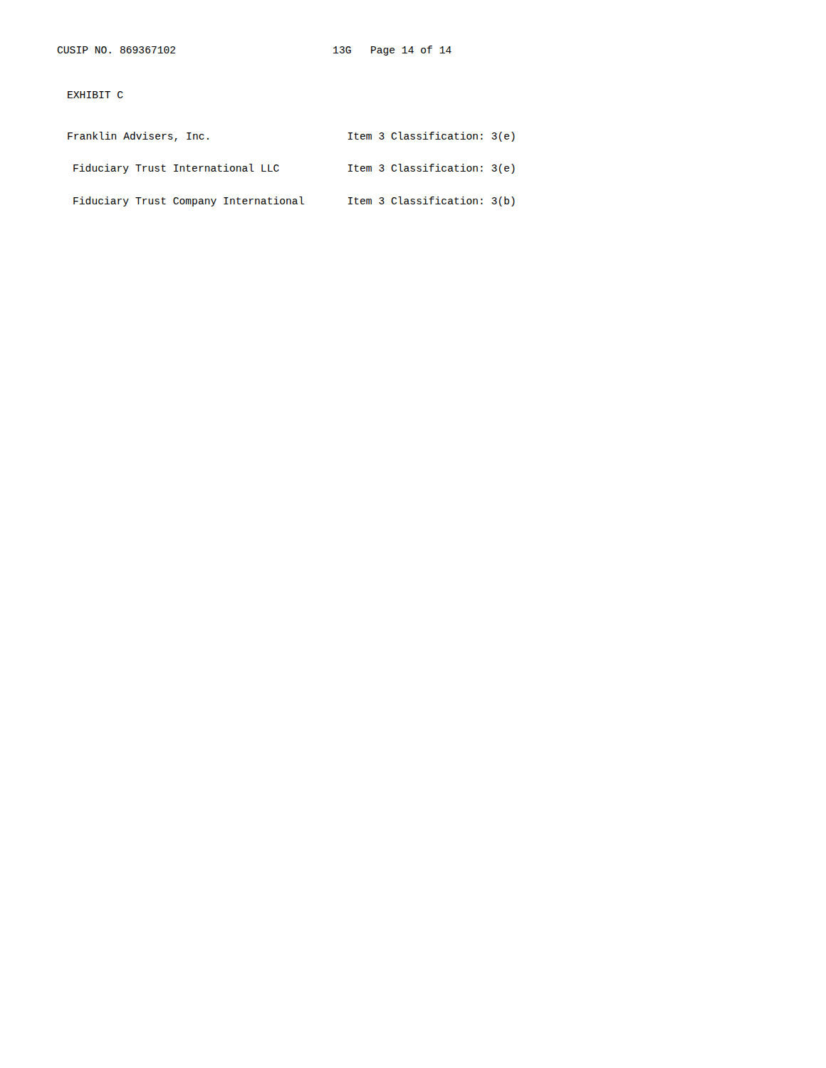CUSIP NO. 869367102 13G Page 14 of 14
EXHIBIT C
| Franklin Advisers, Inc. | Item 3 Classification: 3(e) |
| Fiduciary Trust International LLC | Item 3 Classification: 3(e) |
| Fiduciary Trust Company International | Item 3 Classification: 3(b) |